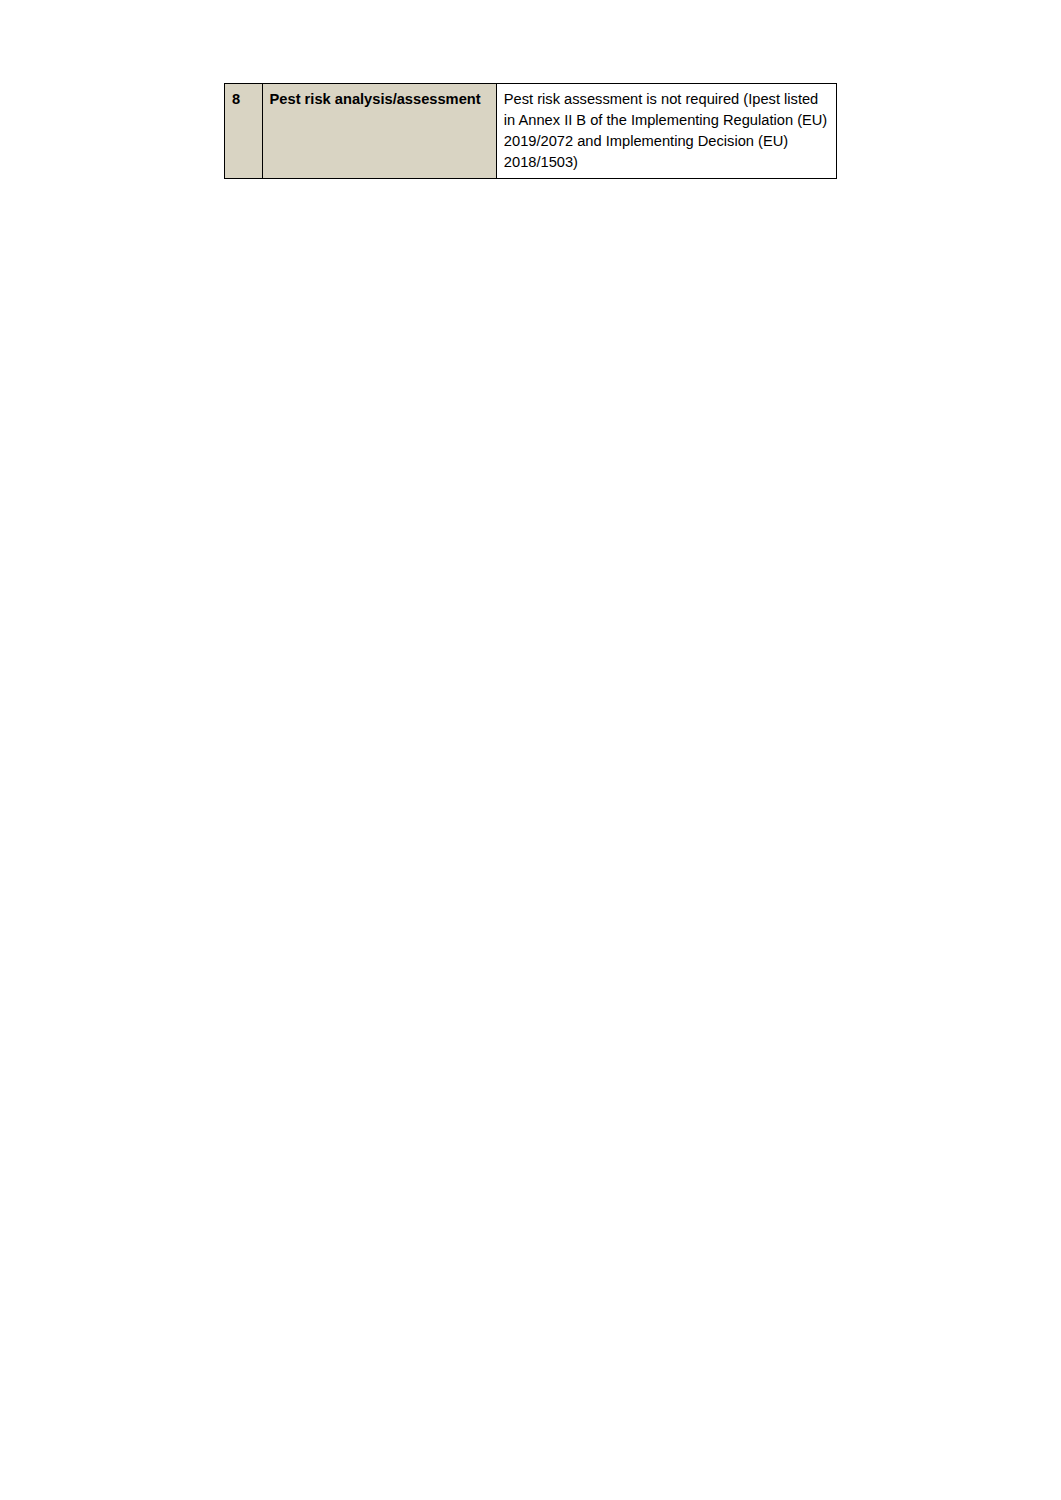| 8 | Pest risk analysis/assessment | Pest risk assessment is not required (Ipest listed in Annex II B of the Implementing Regulation (EU) 2019/2072 and Implementing Decision (EU) 2018/1503) |